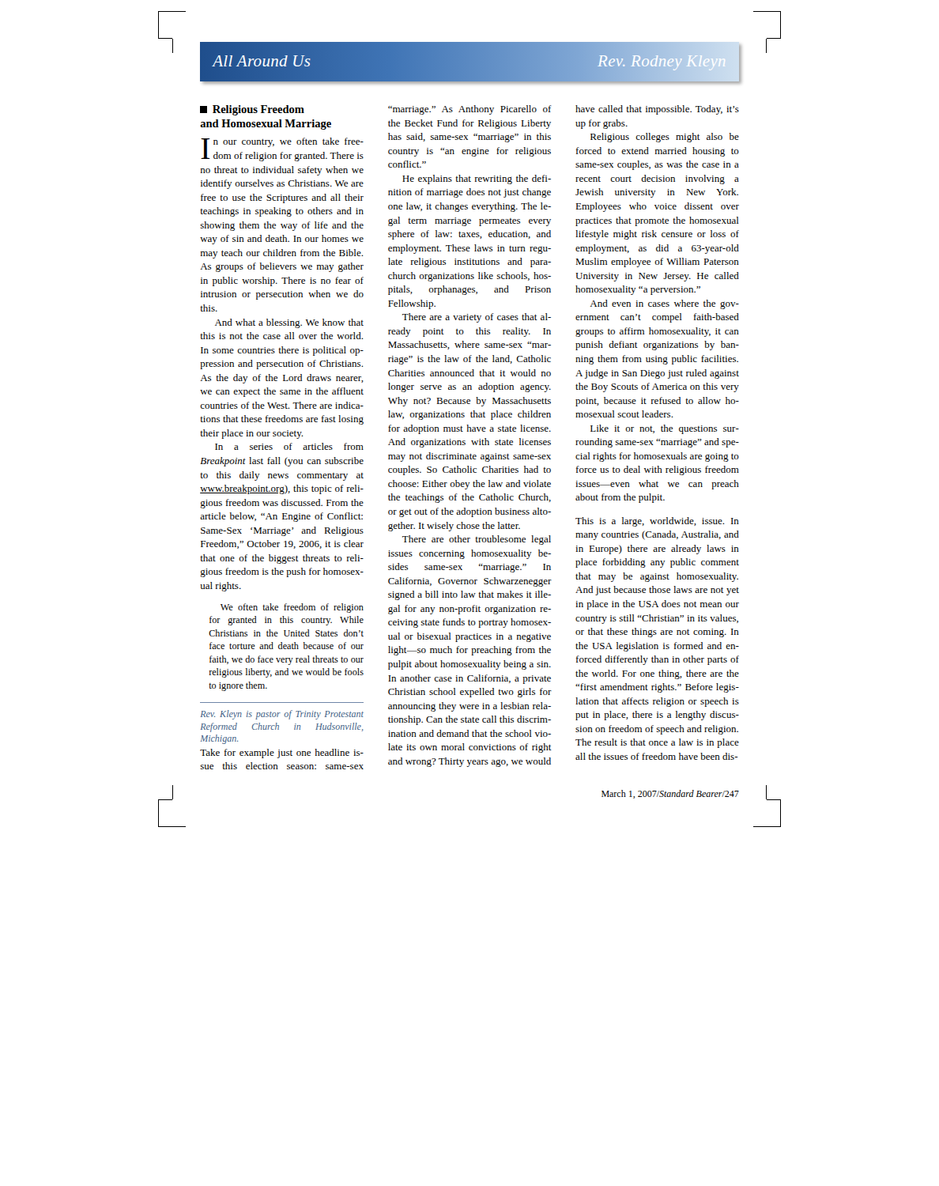All Around Us Rev. Rodney Kleyn
Religious Freedom
and Homosexual Marriage
In our country, we often take freedom of religion for granted. There is no threat to individual safety when we identify ourselves as Christians. We are free to use the Scriptures and all their teachings in speaking to others and in showing them the way of life and the way of sin and death. In our homes we may teach our children from the Bible. As groups of believers we may gather in public worship. There is no fear of intrusion or persecution when we do this.
And what a blessing. We know that this is not the case all over the world. In some countries there is political oppression and persecution of Christians. As the day of the Lord draws nearer, we can expect the same in the affluent countries of the West. There are indications that these freedoms are fast losing their place in our society.
In a series of articles from Breakpoint last fall (you can subscribe to this daily news commentary at www.breakpoint.org), this topic of religious freedom was discussed. From the article below, “An Engine of Conflict: Same-Sex ‘Marriage’ and Religious Freedom,” October 19, 2006, it is clear that one of the biggest threats to religious freedom is the push for homosexual rights.
We often take freedom of religion for granted in this country. While Christians in the United States don’t face torture and death because of our faith, we do face very real threats to our religious liberty, and we would be fools to ignore them.
Rev. Kleyn is pastor of Trinity Protestant Reformed Church in Hudsonville, Michigan.
Take for example just one headline issue this election season: same-sex “marriage.” As Anthony Picarello of the Becket Fund for Religious Liberty has said, same-sex “marriage” in this country is “an engine for religious conflict.”
He explains that rewriting the definition of marriage does not just change one law, it changes everything. The legal term marriage permeates every sphere of law: taxes, education, and employment. These laws in turn regulate religious institutions and para-church organizations like schools, hospitals, orphanages, and Prison Fellowship.
There are a variety of cases that already point to this reality. In Massachusetts, where same-sex “marriage” is the law of the land, Catholic Charities announced that it would no longer serve as an adoption agency. Why not? Because by Massachusetts law, organizations that place children for adoption must have a state license. And organizations with state licenses may not discriminate against same-sex couples. So Catholic Charities had to choose: Either obey the law and violate the teachings of the Catholic Church, or get out of the adoption business altogether. It wisely chose the latter.
There are other troublesome legal issues concerning homosexuality besides same-sex “marriage.” In California, Governor Schwarzenegger signed a bill into law that makes it illegal for any non-profit organization receiving state funds to portray homosexual or bisexual practices in a negative light—so much for preaching from the pulpit about homosexuality being a sin. In another case in California, a private Christian school expelled two girls for announcing they were in a lesbian relationship. Can the state call this discrimination and demand that the school violate its own moral convictions of right and wrong? Thirty years ago, we would have called that impossible. Today, it’s up for grabs.
Religious colleges might also be forced to extend married housing to same-sex couples, as was the case in a recent court decision involving a Jewish university in New York. Employees who voice dissent over practices that promote the homosexual lifestyle might risk censure or loss of employment, as did a 63-year-old Muslim employee of William Paterson University in New Jersey. He called homosexuality “a perversion.”
And even in cases where the government can’t compel faith-based groups to affirm homosexuality, it can punish defiant organizations by banning them from using public facilities. A judge in San Diego just ruled against the Boy Scouts of America on this very point, because it refused to allow homosexual scout leaders.
Like it or not, the questions surrounding same-sex “marriage” and special rights for homosexuals are going to force us to deal with religious freedom issues—even what we can preach about from the pulpit.
This is a large, worldwide, issue. In many countries (Canada, Australia, and in Europe) there are already laws in place forbidding any public comment that may be against homosexuality. And just because those laws are not yet in place in the USA does not mean our country is still “Christian” in its values, or that these things are not coming. In the USA legislation is formed and enforced differently than in other parts of the world. For one thing, there are the “first amendment rights.” Before legislation that affects religion or speech is put in place, there is a lengthy discussion on freedom of speech and religion. The result is that once a law is in place all the issues of freedom have been dis-
March 1, 2007/Standard Bearer/247